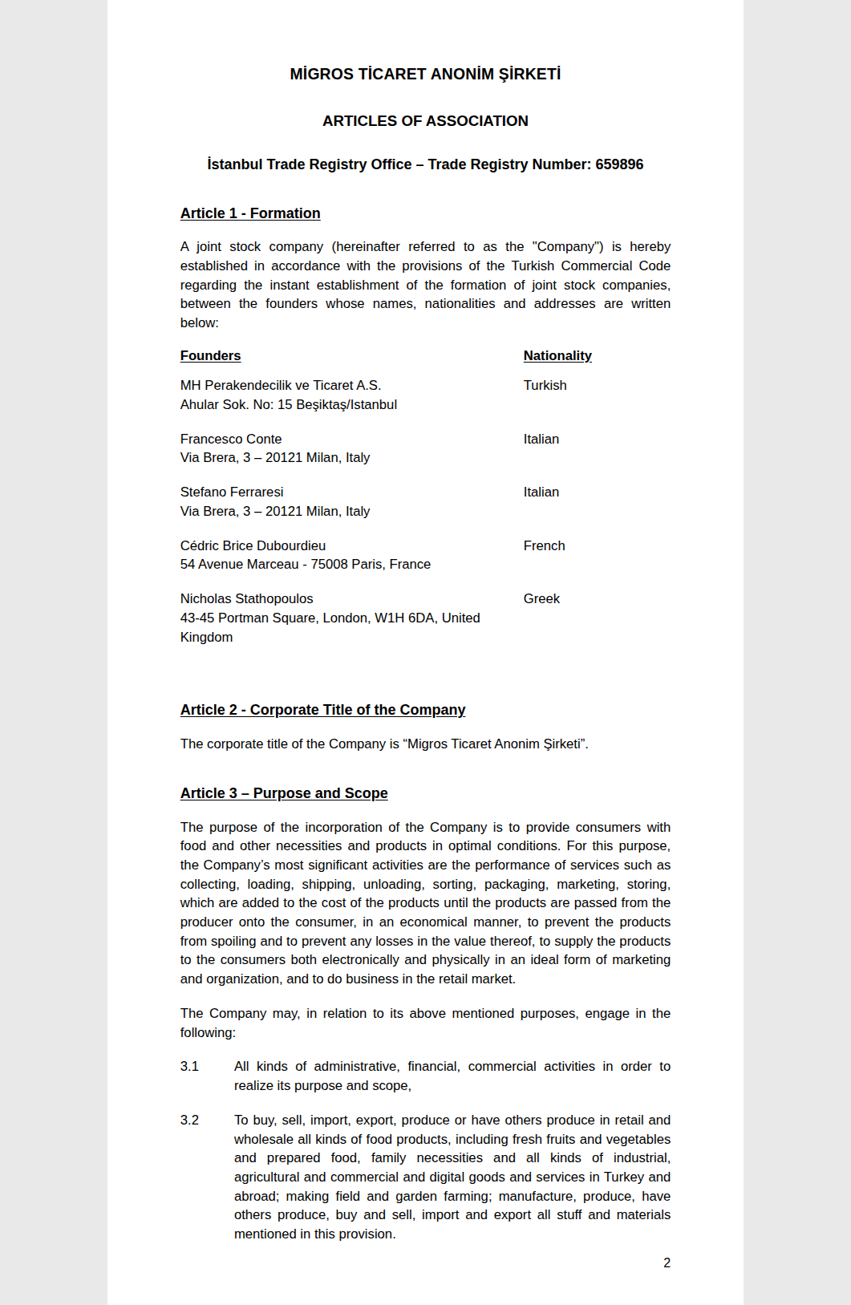MİGROS TİCARET ANONİM ŞİRKETİ
ARTICLES OF ASSOCIATION
İstanbul Trade Registry Office – Trade Registry Number: 659896
Article 1 - Formation
A joint stock company (hereinafter referred to as the "Company") is hereby established in accordance with the provisions of the Turkish Commercial Code regarding the instant establishment of the formation of joint stock companies, between the founders whose names, nationalities and addresses are written below:
| Founders | Nationality |
| --- | --- |
| MH Perakendecilik ve Ticaret A.S. Ahular Sok. No: 15 Beşiktaş/Istanbul | Turkish |
| Francesco Conte Via Brera, 3 – 20121 Milan, Italy | Italian |
| Stefano Ferraresi Via Brera, 3 – 20121 Milan, Italy | Italian |
| Cédric Brice Dubourdieu 54 Avenue Marceau - 75008 Paris, France | French |
| Nicholas Stathopoulos 43-45 Portman Square, London, W1H 6DA, United Kingdom | Greek |
Article 2 - Corporate Title of the Company
The corporate title of the Company is “Migros Ticaret Anonim Şirketi”.
Article 3 – Purpose and Scope
The purpose of the incorporation of the Company is to provide consumers with food and other necessities and products in optimal conditions. For this purpose, the Company’s most significant activities are the performance of services such as collecting, loading, shipping, unloading, sorting, packaging, marketing, storing, which are added to the cost of the products until the products are passed from the producer onto the consumer, in an economical manner, to prevent the products from spoiling and to prevent any losses in the value thereof, to supply the products to the consumers both electronically and physically in an ideal form of marketing and organization, and to do business in the retail market.
The Company may, in relation to its above mentioned purposes, engage in the following:
3.1
All kinds of administrative, financial, commercial activities in order to realize its purpose and scope,
3.2
To buy, sell, import, export, produce or have others produce in retail and wholesale all kinds of food products, including fresh fruits and vegetables and prepared food, family necessities and all kinds of industrial, agricultural and commercial and digital goods and services in Turkey and abroad; making field and garden farming; manufacture, produce, have others produce, buy and sell, import and export all stuff and materials mentioned in this provision.
2